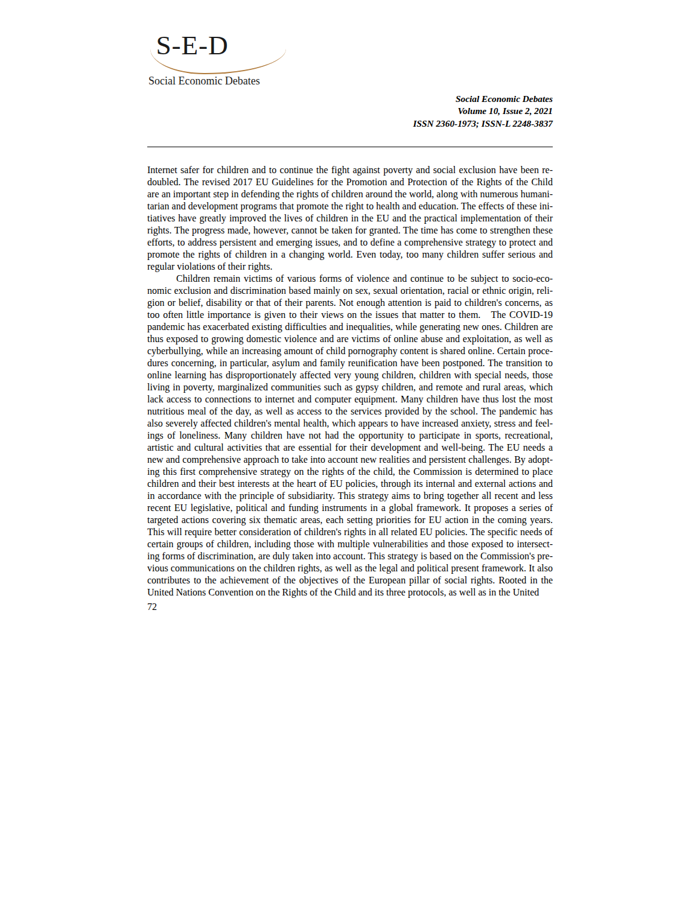S-E-D Social Economic Debates
Social Economic Debates
Volume 10, Issue 2, 2021
ISSN 2360-1973; ISSN-L 2248-3837
Internet safer for children and to continue the fight against poverty and social exclusion have been redoubled. The revised 2017 EU Guidelines for the Promotion and Protection of the Rights of the Child are an important step in defending the rights of children around the world, along with numerous humanitarian and development programs that promote the right to health and education. The effects of these initiatives have greatly improved the lives of children in the EU and the practical implementation of their rights. The progress made, however, cannot be taken for granted. The time has come to strengthen these efforts, to address persistent and emerging issues, and to define a comprehensive strategy to protect and promote the rights of children in a changing world. Even today, too many children suffer serious and regular violations of their rights.
Children remain victims of various forms of violence and continue to be subject to socio-economic exclusion and discrimination based mainly on sex, sexual orientation, racial or ethnic origin, religion or belief, disability or that of their parents. Not enough attention is paid to children's concerns, as too often little importance is given to their views on the issues that matter to them. The COVID-19 pandemic has exacerbated existing difficulties and inequalities, while generating new ones. Children are thus exposed to growing domestic violence and are victims of online abuse and exploitation, as well as cyberbullying, while an increasing amount of child pornography content is shared online. Certain procedures concerning, in particular, asylum and family reunification have been postponed. The transition to online learning has disproportionately affected very young children, children with special needs, those living in poverty, marginalized communities such as gypsy children, and remote and rural areas, which lack access to connections to internet and computer equipment. Many children have thus lost the most nutritious meal of the day, as well as access to the services provided by the school. The pandemic has also severely affected children's mental health, which appears to have increased anxiety, stress and feelings of loneliness. Many children have not had the opportunity to participate in sports, recreational, artistic and cultural activities that are essential for their development and well-being. The EU needs a new and comprehensive approach to take into account new realities and persistent challenges. By adopting this first comprehensive strategy on the rights of the child, the Commission is determined to place children and their best interests at the heart of EU policies, through its internal and external actions and in accordance with the principle of subsidiarity. This strategy aims to bring together all recent and less recent EU legislative, political and funding instruments in a global framework. It proposes a series of targeted actions covering six thematic areas, each setting priorities for EU action in the coming years. This will require better consideration of children's rights in all related EU policies. The specific needs of certain groups of children, including those with multiple vulnerabilities and those exposed to intersecting forms of discrimination, are duly taken into account. This strategy is based on the Commission's previous communications on the children rights, as well as the legal and political present framework. It also contributes to the achievement of the objectives of the European pillar of social rights. Rooted in the United Nations Convention on the Rights of the Child and its three protocols, as well as in the United
72